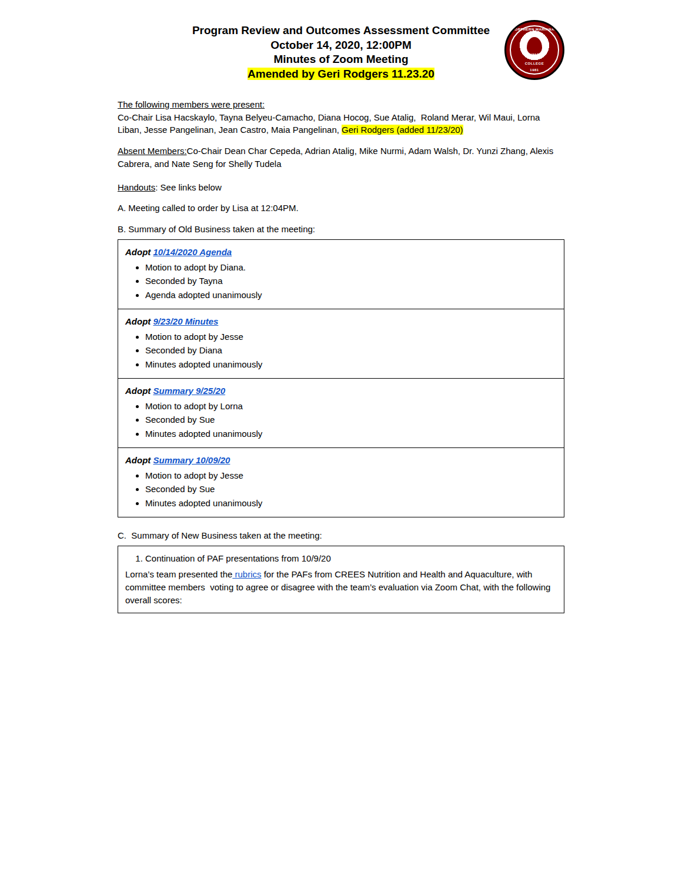NORTHERN MARIANAS
NMC
COLLEGE
1981
Program Review and Outcomes Assessment Committee October 14, 2020, 12:00PM Minutes of Zoom Meeting Amended by Geri Rodgers 11.23.20
The following members were present:
Co-Chair Lisa Hacskaylo, Tayna Belyeu-Camacho, Diana Hocog, Sue Atalig, Roland Merar, Wil Maui, Lorna Liban, Jesse Pangelinan, Jean Castro, Maia Pangelinan, Geri Rodgers (added 11/23/20)
Absent Members: Co-Chair Dean Char Cepeda, Adrian Atalig, Mike Nurmi, Adam Walsh, Dr. Yunzi Zhang, Alexis Cabrera, and Nate Seng for Shelly Tudela
Handouts: See links below
A. Meeting called to order by Lisa at 12:04PM.
B. Summary of Old Business taken at the meeting:
| Adopt 10/14/2020 Agenda Motion to adopt by Diana. Seconded by Tayna Agenda adopted unanimously |
| Adopt 9/23/20 Minutes Motion to adopt by Jesse Seconded by Diana Minutes adopted unanimously |
| Adopt Summary 9/25/20 Motion to adopt by Lorna Seconded by Sue Minutes adopted unanimously |
| Adopt Summary 10/09/20 Motion to adopt by Jesse Seconded by Sue Minutes adopted unanimously |
C. Summary of New Business taken at the meeting:
| Continuation of PAF presentations from 10/9/20 Lorna’s team presented the rubrics for the PAFs from CREES Nutrition and Health and Aquaculture, with committee members voting to agree or disagree with the team’s evaluation via Zoom Chat, with the following overall scores: |